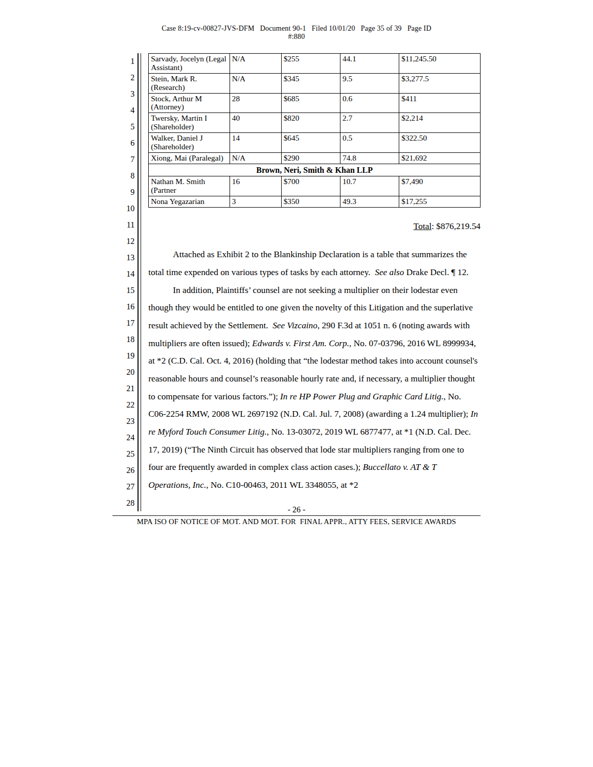Case 8:19-cv-00827-JVS-DFM Document 90-1 Filed 10/01/20 Page 35 of 39 Page ID
#:880
1
2
3
4
5
6
7
8
9
10
11
12
13
14
15
16
17
18
19
20
21
22
23
24
25
26
27
28
| Sarvady, Jocelyn (Legal Assistant) | N/A | $255 | 44.1 | $11,245.50 |
| Stein, Mark R. (Research) | N/A | $345 | 9.5 | $3,277.5 |
| Stock, Arthur M (Attorney) | 28 | $685 | 0.6 | $411 |
| Twersky, Martin I (Shareholder) | 40 | $820 | 2.7 | $2,214 |
| Walker, Daniel J (Shareholder) | 14 | $645 | 0.5 | $322.50 |
| Xiong, Mai (Paralegal) | N/A | $290 | 74.8 | $21,692 |
| Brown, Neri, Smith & Khan LLP |
| Nathan M. Smith (Partner | 16 | $700 | 10.7 | $7,490 |
| Nona Yegazarian | 3 | $350 | 49.3 | $17,255 |
Total: $876,219.54
Attached as Exhibit 2 to the Blankinship Declaration is a table that summarizes the total time expended on various types of tasks by each attorney. See also Drake Decl. ¶ 12.
In addition, Plaintiffs’ counsel are not seeking a multiplier on their lodestar even though they would be entitled to one given the novelty of this Litigation and the superlative result achieved by the Settlement. See Vizcaino, 290 F.3d at 1051 n. 6 (noting awards with multipliers are often issued); Edwards v. First Am. Corp., No. 07-03796, 2016 WL 8999934, at *2 (C.D. Cal. Oct. 4, 2016) (holding that “the lodestar method takes into account counsel's reasonable hours and counsel’s reasonable hourly rate and, if necessary, a multiplier thought to compensate for various factors.”); In re HP Power Plug and Graphic Card Litig., No. C06-2254 RMW, 2008 WL 2697192 (N.D. Cal. Jul. 7, 2008) (awarding a 1.24 multiplier); In re Myford Touch Consumer Litig., No. 13-03072, 2019 WL 6877477, at *1 (N.D. Cal. Dec. 17, 2019) (“The Ninth Circuit has observed that lode star multipliers ranging from one to four are frequently awarded in complex class action cases.); Buccellato v. AT & T Operations, Inc., No. C10-00463, 2011 WL 3348055, at *2
- 26 -
MPA ISO OF NOTICE OF MOT. AND MOT. FOR FINAL APPR., ATTY FEES, SERVICE AWARDS